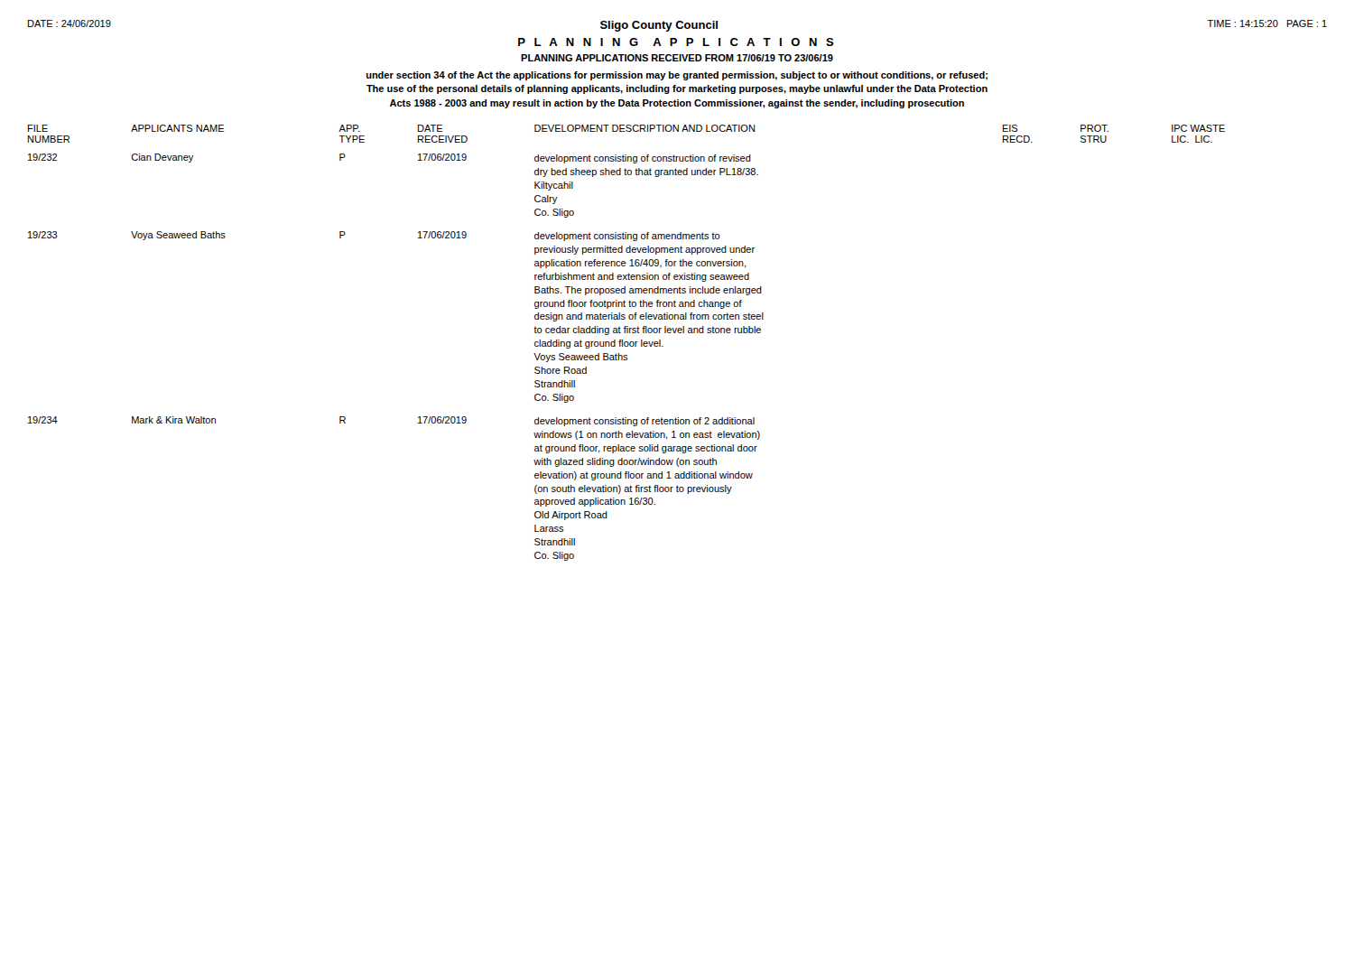DATE : 24/06/2019
Sligo County Council
TIME : 14:15:20 PAGE : 1
P L A N N I N G A P P L I C A T I O N S
PLANNING APPLICATIONS RECEIVED FROM 17/06/19 TO 23/06/19
under section 34 of the Act the applications for permission may be granted permission, subject to or without conditions, or refused;
The use of the personal details of planning applicants, including for marketing purposes, maybe unlawful under the Data Protection
Acts 1988 - 2003 and may result in action by the Data Protection Commissioner, against the sender, including prosecution
| FILE NUMBER | APPLICANTS NAME | APP. TYPE | DATE RECEIVED | DEVELOPMENT DESCRIPTION AND LOCATION | EIS RECD. | PROT. STRU | IPC WASTE LIC. LIC. |
| --- | --- | --- | --- | --- | --- | --- | --- |
| 19/232 | Cian Devaney | P | 17/06/2019 | development consisting of construction of revised dry bed sheep shed to that granted under PL18/38. Kiltycahil Calry Co. Sligo | | | |
| 19/233 | Voya Seaweed Baths | P | 17/06/2019 | development consisting of amendments to previously permitted development approved under application reference 16/409, for the conversion, refurbishment and extension of existing seaweed Baths. The proposed amendments include enlarged ground floor footprint to the front and change of design and materials of elevational from corten steel to cedar cladding at first floor level and stone rubble cladding at ground floor level. Voys Seaweed Baths Shore Road Strandhill Co. Sligo | | | |
| 19/234 | Mark & Kira Walton | R | 17/06/2019 | development consisting of retention of 2 additional windows (1 on north elevation, 1 on east elevation) at ground floor, replace solid garage sectional door with glazed sliding door/window (on south elevation) at ground floor and 1 additional window (on south elevation) at first floor to previously approved application 16/30. Old Airport Road Larass Strandhill Co. Sligo | | | |